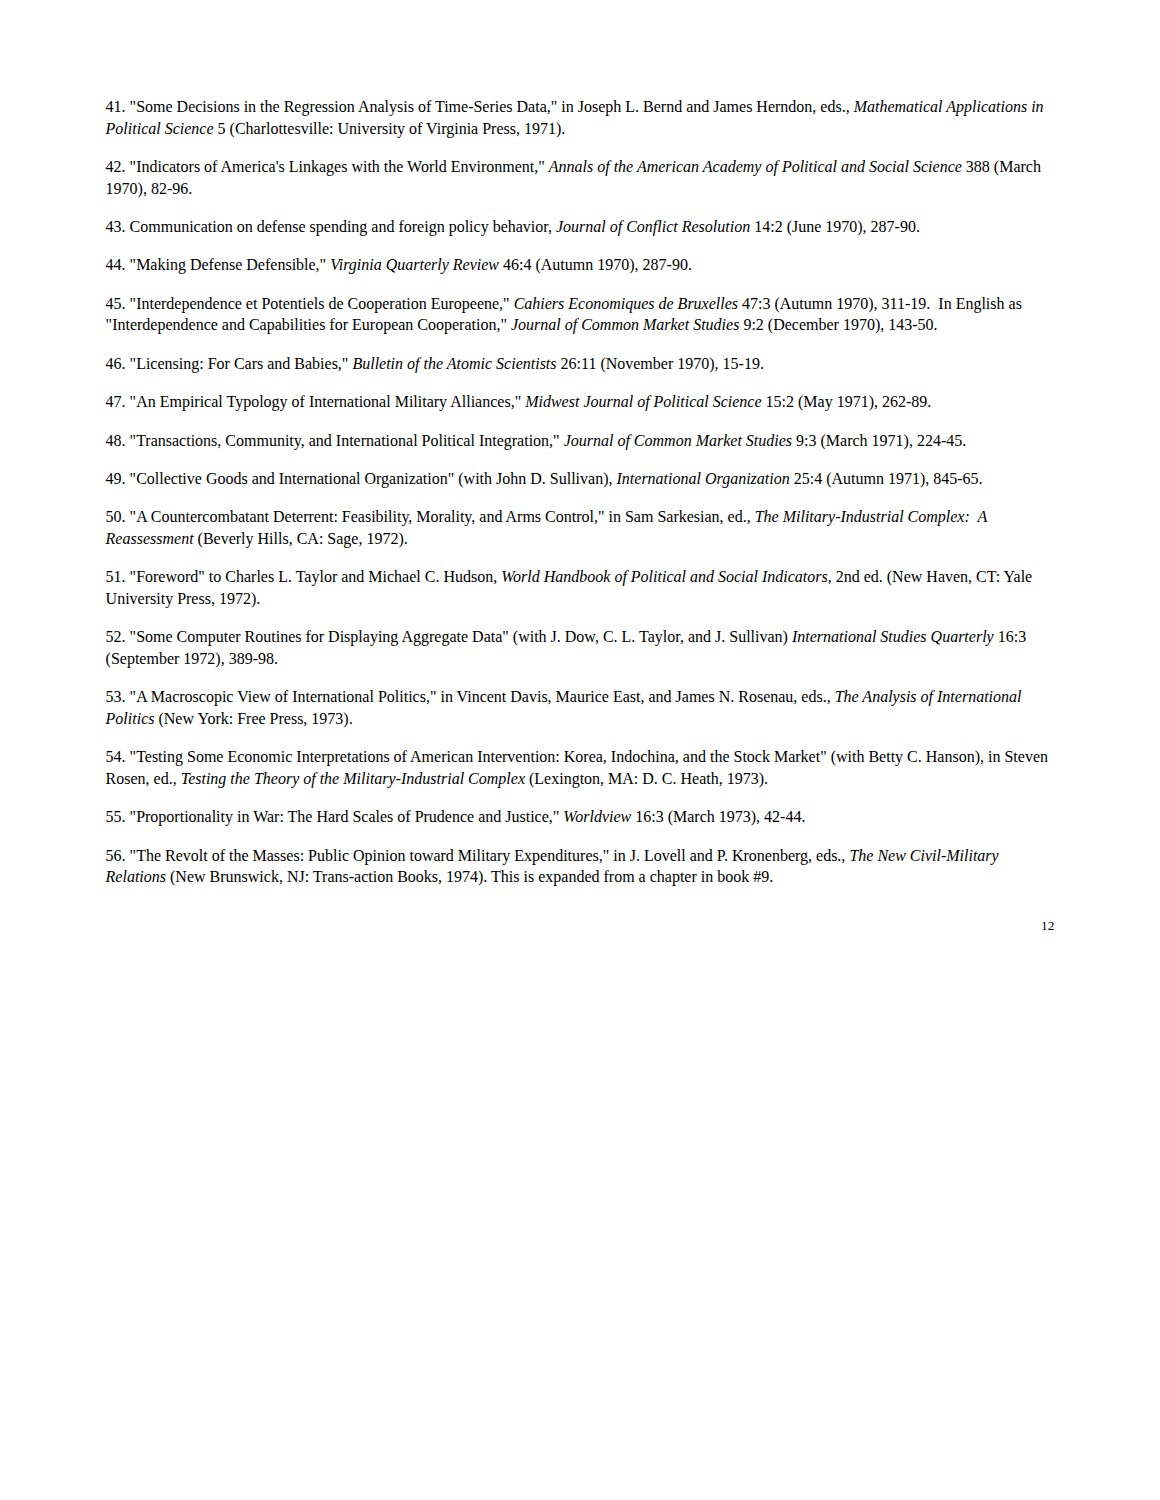41. "Some Decisions in the Regression Analysis of Time-Series Data," in Joseph L. Bernd and James Herndon, eds., Mathematical Applications in Political Science 5 (Charlottesville: University of Virginia Press, 1971).
42. "Indicators of America's Linkages with the World Environment," Annals of the American Academy of Political and Social Science 388 (March 1970), 82-96.
43. Communication on defense spending and foreign policy behavior, Journal of Conflict Resolution 14:2 (June 1970), 287-90.
44. "Making Defense Defensible," Virginia Quarterly Review 46:4 (Autumn 1970), 287-90.
45. "Interdependence et Potentiels de Cooperation Europeene," Cahiers Economiques de Bruxelles 47:3 (Autumn 1970), 311-19. In English as "Interdependence and Capabilities for European Cooperation," Journal of Common Market Studies 9:2 (December 1970), 143-50.
46. "Licensing: For Cars and Babies," Bulletin of the Atomic Scientists 26:11 (November 1970), 15-19.
47. "An Empirical Typology of International Military Alliances," Midwest Journal of Political Science 15:2 (May 1971), 262-89.
48. "Transactions, Community, and International Political Integration," Journal of Common Market Studies 9:3 (March 1971), 224-45.
49. "Collective Goods and International Organization" (with John D. Sullivan), International Organization 25:4 (Autumn 1971), 845-65.
50. "A Countercombatant Deterrent: Feasibility, Morality, and Arms Control," in Sam Sarkesian, ed., The Military-Industrial Complex: A Reassessment (Beverly Hills, CA: Sage, 1972).
51. "Foreword" to Charles L. Taylor and Michael C. Hudson, World Handbook of Political and Social Indicators, 2nd ed. (New Haven, CT: Yale University Press, 1972).
52. "Some Computer Routines for Displaying Aggregate Data" (with J. Dow, C. L. Taylor, and J. Sullivan) International Studies Quarterly 16:3 (September 1972), 389-98.
53. "A Macroscopic View of International Politics," in Vincent Davis, Maurice East, and James N. Rosenau, eds., The Analysis of International Politics (New York: Free Press, 1973).
54. "Testing Some Economic Interpretations of American Intervention: Korea, Indochina, and the Stock Market" (with Betty C. Hanson), in Steven Rosen, ed., Testing the Theory of the Military-Industrial Complex (Lexington, MA: D. C. Heath, 1973).
55. "Proportionality in War: The Hard Scales of Prudence and Justice," Worldview 16:3 (March 1973), 42-44.
56. "The Revolt of the Masses: Public Opinion toward Military Expenditures," in J. Lovell and P. Kronenberg, eds., The New Civil-Military Relations (New Brunswick, NJ: Trans-action Books, 1974). This is expanded from a chapter in book #9.
12